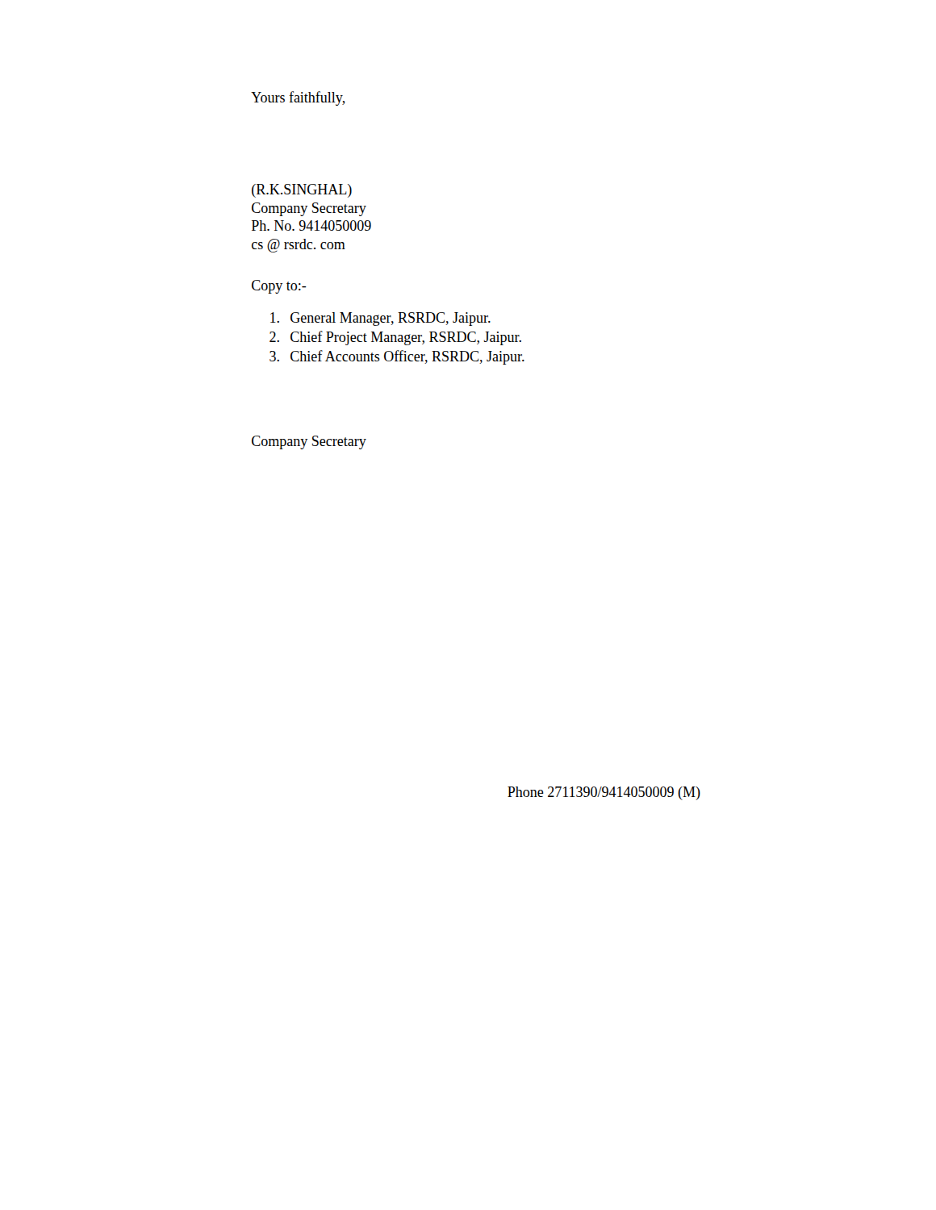Yours faithfully,
(R.K.SINGHAL)
Company Secretary
Ph. No. 9414050009
cs @ rsrdc. com
Copy to:-
General Manager, RSRDC, Jaipur.
Chief Project Manager, RSRDC, Jaipur.
Chief Accounts Officer, RSRDC, Jaipur.
Company Secretary
Phone 2711390/9414050009 (M)